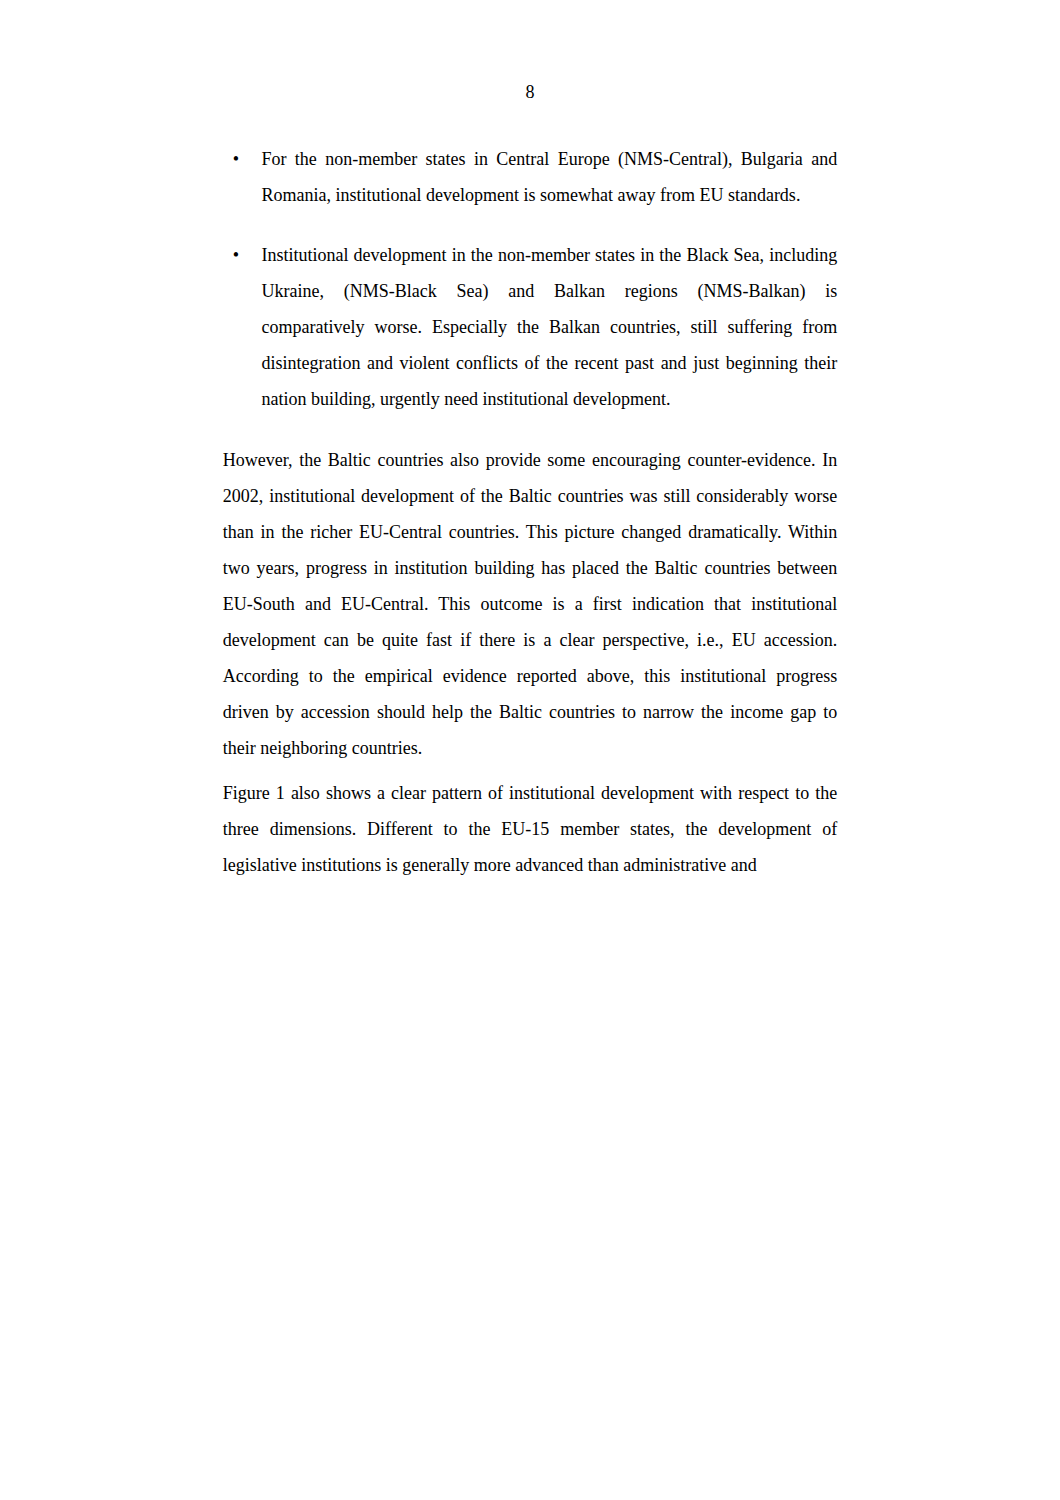8
For the non-member states in Central Europe (NMS-Central), Bulgaria and Romania, institutional development is somewhat away from EU standards.
Institutional development in the non-member states in the Black Sea, including Ukraine, (NMS-Black Sea) and Balkan regions (NMS-Balkan) is comparatively worse. Especially the Balkan countries, still suffering from disintegration and violent conflicts of the recent past and just beginning their nation building, urgently need institutional development.
However, the Baltic countries also provide some encouraging counter-evidence. In 2002, institutional development of the Baltic countries was still considerably worse than in the richer EU-Central countries. This picture changed dramatically. Within two years, progress in institution building has placed the Baltic countries between EU-South and EU-Central. This outcome is a first indication that institutional development can be quite fast if there is a clear perspective, i.e., EU accession. According to the empirical evidence reported above, this institutional progress driven by accession should help the Baltic countries to narrow the income gap to their neighboring countries.
Figure 1 also shows a clear pattern of institutional development with respect to the three dimensions. Different to the EU-15 member states, the development of legislative institutions is generally more advanced than administrative and